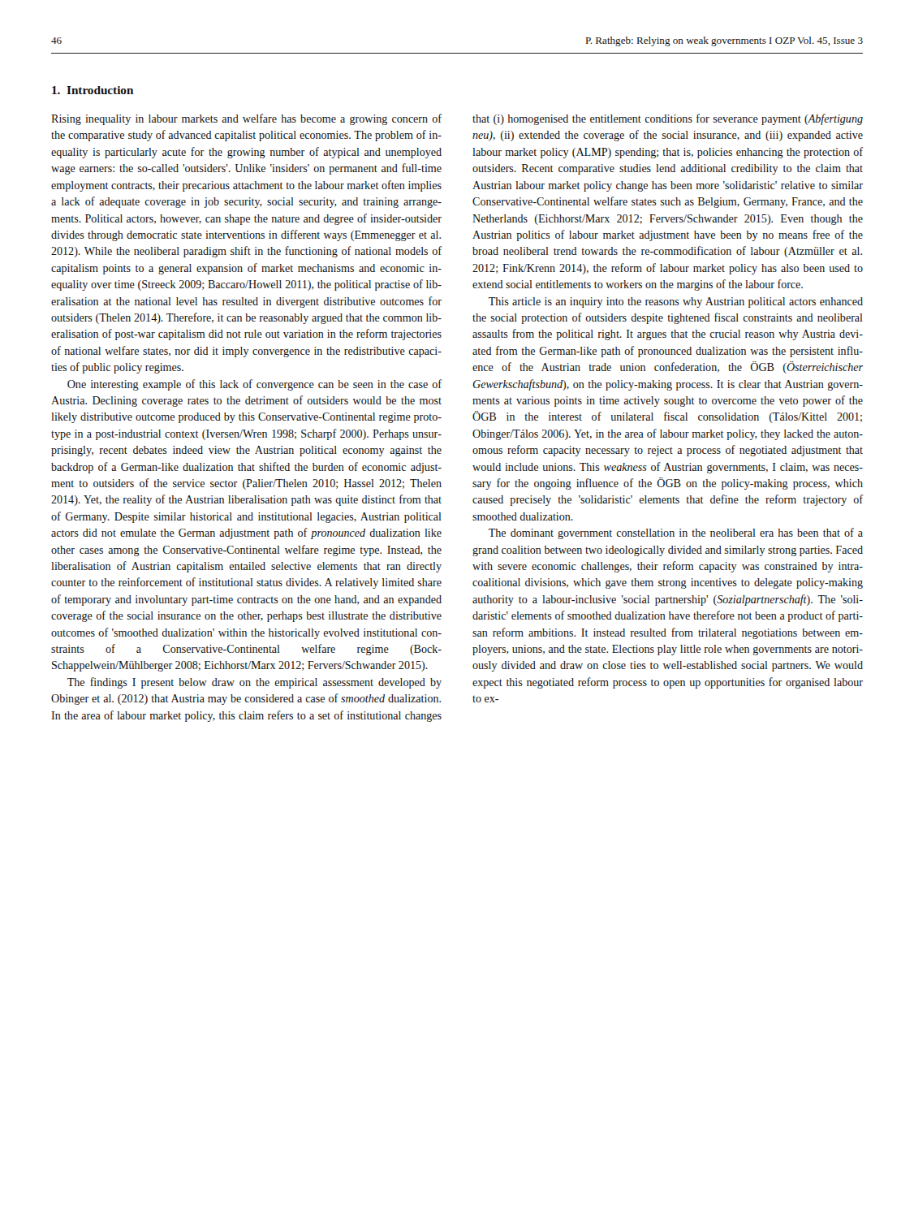46 P. Rathgeb: Relying on weak governments I OZP Vol. 45, Issue 3
1. Introduction
Rising inequality in labour markets and welfare has become a growing concern of the comparative study of advanced capitalist political economies. The problem of inequality is particularly acute for the growing number of atypical and unemployed wage earners: the so-called 'outsiders'. Unlike 'insiders' on permanent and full-time employment contracts, their precarious attachment to the labour market often implies a lack of adequate coverage in job security, social security, and training arrangements. Political actors, however, can shape the nature and degree of insider-outsider divides through democratic state interventions in different ways (Emmenegger et al. 2012). While the neoliberal paradigm shift in the functioning of national models of capitalism points to a general expansion of market mechanisms and economic inequality over time (Streeck 2009; Baccaro/Howell 2011), the political practise of liberalisation at the national level has resulted in divergent distributive outcomes for outsiders (Thelen 2014). Therefore, it can be reasonably argued that the common liberalisation of post-war capitalism did not rule out variation in the reform trajectories of national welfare states, nor did it imply convergence in the redistributive capacities of public policy regimes.
One interesting example of this lack of convergence can be seen in the case of Austria. Declining coverage rates to the detriment of outsiders would be the most likely distributive outcome produced by this Conservative-Continental regime prototype in a post-industrial context (Iversen/Wren 1998; Scharpf 2000). Perhaps unsurprisingly, recent debates indeed view the Austrian political economy against the backdrop of a German-like dualization that shifted the burden of economic adjustment to outsiders of the service sector (Palier/Thelen 2010; Hassel 2012; Thelen 2014). Yet, the reality of the Austrian liberalisation path was quite distinct from that of Germany. Despite similar historical and institutional legacies, Austrian political actors did not emulate the German adjustment path of pronounced dualization like other cases among the Conservative-Continental welfare regime type. Instead, the liberalisation of Austrian capitalism entailed selective elements that ran directly counter to the reinforcement of institutional status divides. A relatively limited share of temporary and involuntary part-time contracts on the one hand, and an expanded coverage of the social insurance on the other, perhaps best illustrate the distributive outcomes of 'smoothed dualization' within the historically evolved institutional constraints of a Conservative-Continental welfare regime (Bock-Schappelwein/Mühlberger 2008; Eichhorst/Marx 2012; Fervers/Schwander 2015).
The findings I present below draw on the empirical assessment developed by Obinger et al. (2012) that Austria may be considered a case of smoothed dualization. In the area of labour market policy, this claim refers to a set of institutional changes that (i) homogenised the entitlement conditions for severance payment (Abfertigung neu), (ii) extended the coverage of the social insurance, and (iii) expanded active labour market policy (ALMP) spending; that is, policies enhancing the protection of outsiders. Recent comparative studies lend additional credibility to the claim that Austrian labour market policy change has been more 'solidaristic' relative to similar Conservative-Continental welfare states such as Belgium, Germany, France, and the Netherlands (Eichhorst/Marx 2012; Fervers/Schwander 2015). Even though the Austrian politics of labour market adjustment have been by no means free of the broad neoliberal trend towards the re-commodification of labour (Atzmüller et al. 2012; Fink/Krenn 2014), the reform of labour market policy has also been used to extend social entitlements to workers on the margins of the labour force.
This article is an inquiry into the reasons why Austrian political actors enhanced the social protection of outsiders despite tightened fiscal constraints and neoliberal assaults from the political right. It argues that the crucial reason why Austria deviated from the German-like path of pronounced dualization was the persistent influence of the Austrian trade union confederation, the ÖGB (Österreichischer Gewerkschaftsbund), on the policy-making process. It is clear that Austrian governments at various points in time actively sought to overcome the veto power of the ÖGB in the interest of unilateral fiscal consolidation (Tálos/Kittel 2001; Obinger/Tálos 2006). Yet, in the area of labour market policy, they lacked the autonomous reform capacity necessary to reject a process of negotiated adjustment that would include unions. This weakness of Austrian governments, I claim, was necessary for the ongoing influence of the ÖGB on the policy-making process, which caused precisely the 'solidaristic' elements that define the reform trajectory of smoothed dualization.
The dominant government constellation in the neoliberal era has been that of a grand coalition between two ideologically divided and similarly strong parties. Faced with severe economic challenges, their reform capacity was constrained by intra-coalitional divisions, which gave them strong incentives to delegate policy-making authority to a labour-inclusive 'social partnership' (Sozialpartnerschaft). The 'solidaristic' elements of smoothed dualization have therefore not been a product of partisan reform ambitions. It instead resulted from trilateral negotiations between employers, unions, and the state. Elections play little role when governments are notoriously divided and draw on close ties to well-established social partners. We would expect this negotiated reform process to open up opportunities for organised labour to ex-